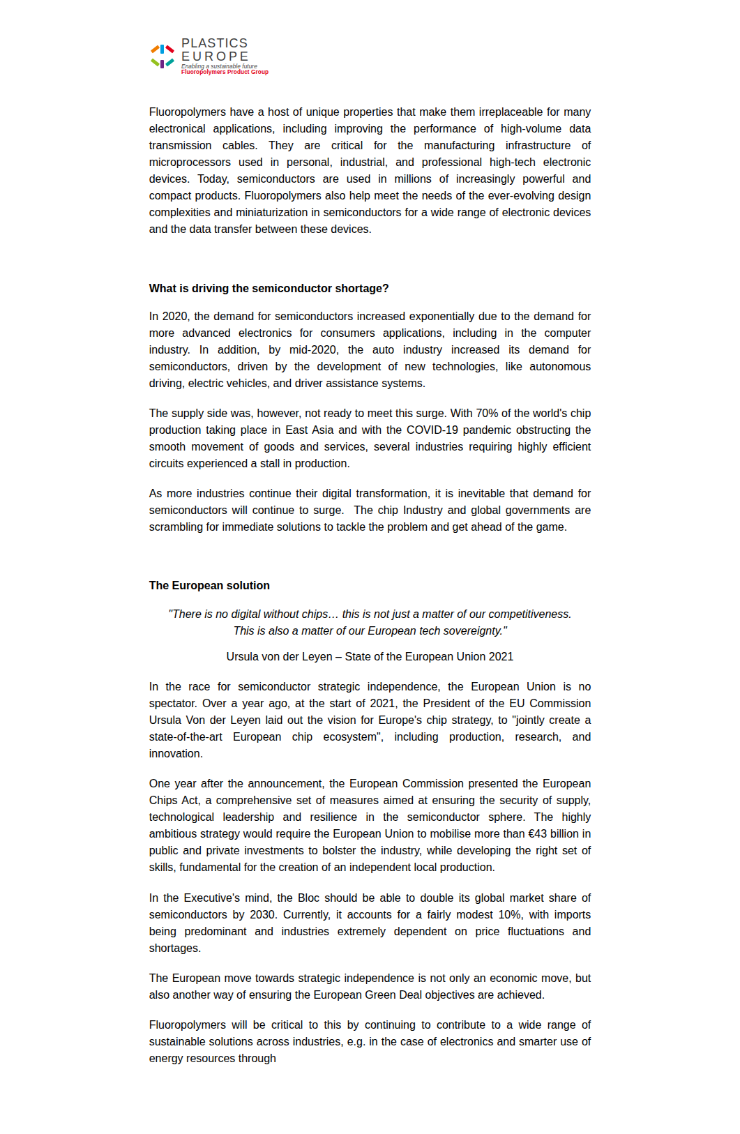PLASTICS EUROPE Enabling a sustainable future Fluoropolymers Product Group
Fluoropolymers have a host of unique properties that make them irreplaceable for many electronical applications, including improving the performance of high-volume data transmission cables. They are critical for the manufacturing infrastructure of microprocessors used in personal, industrial, and professional high-tech electronic devices. Today, semiconductors are used in millions of increasingly powerful and compact products. Fluoropolymers also help meet the needs of the ever-evolving design complexities and miniaturization in semiconductors for a wide range of electronic devices and the data transfer between these devices.
What is driving the semiconductor shortage?
In 2020, the demand for semiconductors increased exponentially due to the demand for more advanced electronics for consumers applications, including in the computer industry. In addition, by mid-2020, the auto industry increased its demand for semiconductors, driven by the development of new technologies, like autonomous driving, electric vehicles, and driver assistance systems.
The supply side was, however, not ready to meet this surge. With 70% of the world's chip production taking place in East Asia and with the COVID-19 pandemic obstructing the smooth movement of goods and services, several industries requiring highly efficient circuits experienced a stall in production.
As more industries continue their digital transformation, it is inevitable that demand for semiconductors will continue to surge. The chip Industry and global governments are scrambling for immediate solutions to tackle the problem and get ahead of the game.
The European solution
"There is no digital without chips… this is not just a matter of our competitiveness. This is also a matter of our European tech sovereignty."
Ursula von der Leyen – State of the European Union 2021
In the race for semiconductor strategic independence, the European Union is no spectator. Over a year ago, at the start of 2021, the President of the EU Commission Ursula Von der Leyen laid out the vision for Europe's chip strategy, to "jointly create a state-of-the-art European chip ecosystem", including production, research, and innovation.
One year after the announcement, the European Commission presented the European Chips Act, a comprehensive set of measures aimed at ensuring the security of supply, technological leadership and resilience in the semiconductor sphere. The highly ambitious strategy would require the European Union to mobilise more than €43 billion in public and private investments to bolster the industry, while developing the right set of skills, fundamental for the creation of an independent local production.
In the Executive's mind, the Bloc should be able to double its global market share of semiconductors by 2030. Currently, it accounts for a fairly modest 10%, with imports being predominant and industries extremely dependent on price fluctuations and shortages.
The European move towards strategic independence is not only an economic move, but also another way of ensuring the European Green Deal objectives are achieved.
Fluoropolymers will be critical to this by continuing to contribute to a wide range of sustainable solutions across industries, e.g. in the case of electronics and smarter use of energy resources through